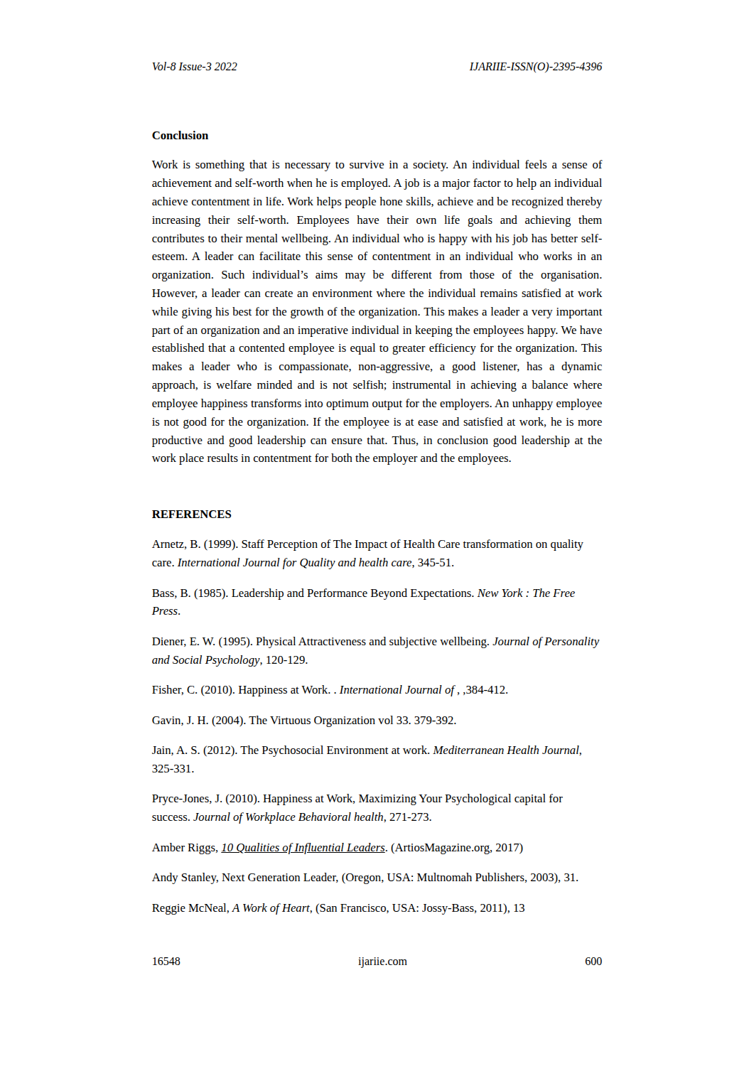Vol-8 Issue-3 2022 IJARIIE-ISSN(O)-2395-4396
Conclusion
Work is something that is necessary to survive in a society. An individual feels a sense of achievement and self-worth when he is employed. A job is a major factor to help an individual achieve contentment in life. Work helps people hone skills, achieve and be recognized thereby increasing their self-worth. Employees have their own life goals and achieving them contributes to their mental wellbeing. An individual who is happy with his job has better self-esteem. A leader can facilitate this sense of contentment in an individual who works in an organization. Such individual’s aims may be different from those of the organisation. However, a leader can create an environment where the individual remains satisfied at work while giving his best for the growth of the organization. This makes a leader a very important part of an organization and an imperative individual in keeping the employees happy. We have established that a contented employee is equal to greater efficiency for the organization. This makes a leader who is compassionate, non-aggressive, a good listener, has a dynamic approach, is welfare minded and is not selfish; instrumental in achieving a balance where employee happiness transforms into optimum output for the employers. An unhappy employee is not good for the organization. If the employee is at ease and satisfied at work, he is more productive and good leadership can ensure that. Thus, in conclusion good leadership at the work place results in contentment for both the employer and the employees.
REFERENCES
Arnetz, B. (1999). Staff Perception of The Impact of Health Care transformation on quality care. International Journal for Quality and health care, 345-51.
Bass, B. (1985). Leadership and Performance Beyond Expectations. New York : The Free Press.
Diener, E. W. (1995). Physical Attractiveness and subjective wellbeing. Journal of Personality and Social Psychology, 120-129.
Fisher, C. (2010). Happiness at Work. . International Journal of , ,384-412.
Gavin, J. H. (2004). The Virtuous Organization vol 33. 379-392.
Jain, A. S. (2012). The Psychosocial Environment at work. Mediterranean Health Journal, 325-331.
Pryce-Jones, J. (2010). Happiness at Work, Maximizing Your Psychological capital for success. Journal of Workplace Behavioral health, 271-273.
Amber Riggs, 10 Qualities of Influential Leaders. (ArtiosMagazine.org, 2017)
Andy Stanley, Next Generation Leader, (Oregon, USA: Multnomah Publishers, 2003), 31.
Reggie McNeal, A Work of Heart, (San Francisco, USA: Jossy-Bass, 2011), 13
16548 ijariie.com 600